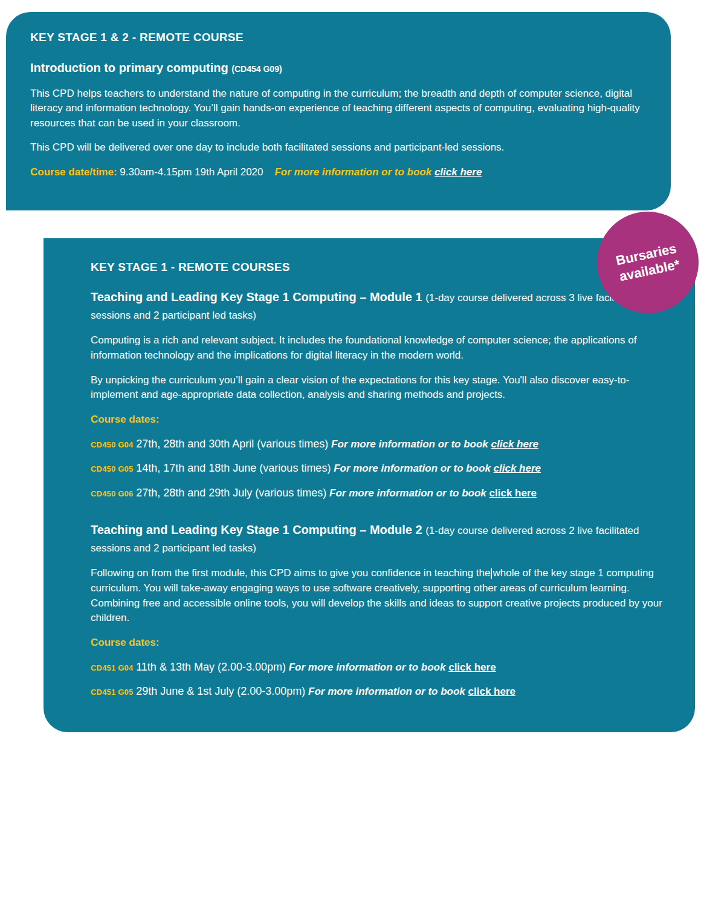KEY STAGE 1 & 2 - REMOTE COURSE
Introduction to primary computing (CD454 G09)
This CPD helps teachers to understand the nature of computing in the curriculum; the breadth and depth of computer science, digital literacy and information technology. You’ll gain hands-on experience of teaching different aspects of computing, evaluating high-quality resources that can be used in your classroom.
This CPD will be delivered over one day to include both facilitated sessions and participant-led sessions.
Course date/time: 9.30am-4.15pm 19th April 2020 For more information or to book click here
Bursaries available*
KEY STAGE 1 - REMOTE COURSES
Teaching and Leading Key Stage 1 Computing – Module 1 (1-day course delivered across 3 live facilitated sessions and 2 participant led tasks)
Computing is a rich and relevant subject. It includes the foundational knowledge of computer science; the applications of information technology and the implications for digital literacy in the modern world.
By unpicking the curriculum you’ll gain a clear vision of the expectations for this key stage. You'll also discover easy-to-implement and age-appropriate data collection, analysis and sharing methods and projects.
Course dates:
CD450 G04 27th, 28th and 30th April (various times) For more information or to book click here
CD450 G05 14th, 17th and 18th June (various times) For more information or to book click here
CD450 G06 27th, 28th and 29th July (various times) For more information or to book click here
Teaching and Leading Key Stage 1 Computing – Module 2 (1-day course delivered across 2 live facilitated sessions and 2 participant led tasks)
Following on from the first module, this CPD aims to give you confidence in teaching the whole of the key stage 1 computing curriculum. You will take-away engaging ways to use software creatively, supporting other areas of curriculum learning. Combining free and accessible online tools, you will develop the skills and ideas to support creative projects produced by your children.
Course dates:
CD451 G04 11th & 13th May (2.00-3.00pm) For more information or to book click here
CD451 G05 29th June & 1st July (2.00-3.00pm) For more information or to book click here